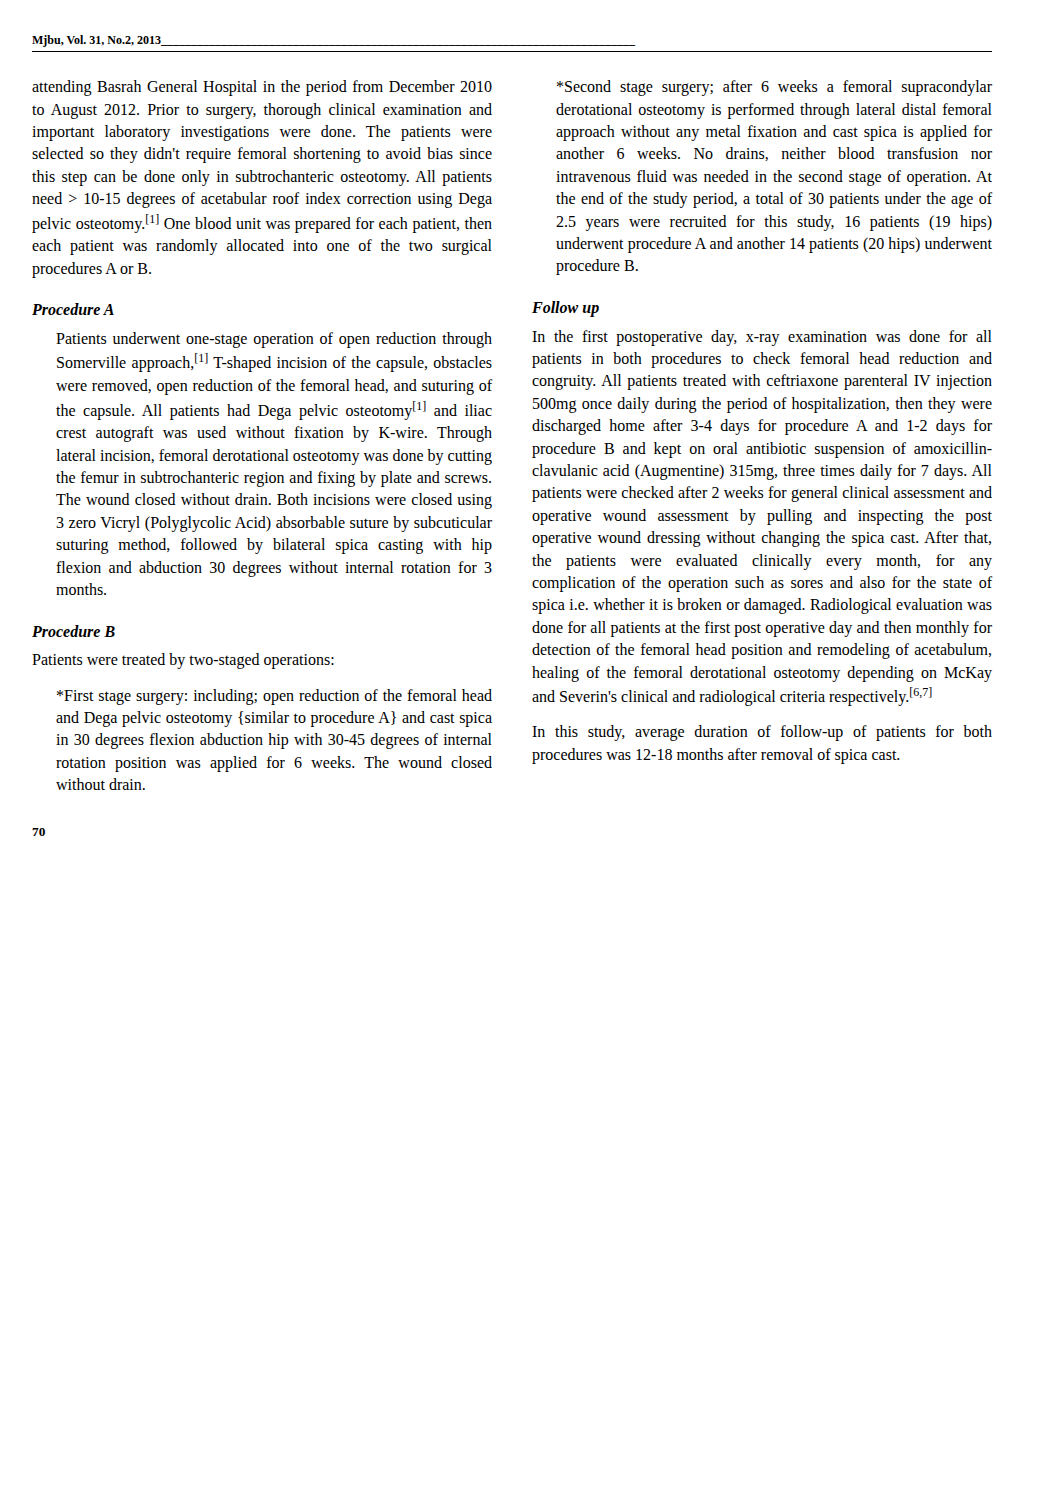Mjbu, Vol. 31, No.2, 2013_______________________________________________________________________________
attending Basrah General Hospital in the period from December 2010 to August 2012. Prior to surgery, thorough clinical examination and important laboratory investigations were done. The patients were selected so they didn't require femoral shortening to avoid bias since this step can be done only in subtrochanteric osteotomy. All patients need > 10-15 degrees of acetabular roof index correction using Dega pelvic osteotomy.[1] One blood unit was prepared for each patient, then each patient was randomly allocated into one of the two surgical procedures A or B.
Procedure A
Patients underwent one-stage operation of open reduction through Somerville approach,[1] T-shaped incision of the capsule, obstacles were removed, open reduction of the femoral head, and suturing of the capsule. All patients had Dega pelvic osteotomy[1] and iliac crest autograft was used without fixation by K-wire. Through lateral incision, femoral derotational osteotomy was done by cutting the femur in subtrochanteric region and fixing by plate and screws. The wound closed without drain. Both incisions were closed using 3 zero Vicryl (Polyglycolic Acid) absorbable suture by subcuticular suturing method, followed by bilateral spica casting with hip flexion and abduction 30 degrees without internal rotation for 3 months.
Procedure B
Patients were treated by two-staged operations:
*First stage surgery: including; open reduction of the femoral head and Dega pelvic osteotomy {similar to procedure A} and cast spica in 30 degrees flexion abduction hip with 30-45 degrees of internal rotation position was applied for 6 weeks. The wound closed without drain.
*Second stage surgery; after 6 weeks a femoral supracondylar derotational osteotomy is performed through lateral distal femoral approach without any metal fixation and cast spica is applied for another 6 weeks. No drains, neither blood transfusion nor intravenous fluid was needed in the second stage of operation. At the end of the study period, a total of 30 patients under the age of 2.5 years were recruited for this study, 16 patients (19 hips) underwent procedure A and another 14 patients (20 hips) underwent procedure B.
Follow up
In the first postoperative day, x-ray examination was done for all patients in both procedures to check femoral head reduction and congruity. All patients treated with ceftriaxone parenteral IV injection 500mg once daily during the period of hospitalization, then they were discharged home after 3-4 days for procedure A and 1-2 days for procedure B and kept on oral antibiotic suspension of amoxicillin-clavulanic acid (Augmentine) 315mg, three times daily for 7 days. All patients were checked after 2 weeks for general clinical assessment and operative wound assessment by pulling and inspecting the post operative wound dressing without changing the spica cast. After that, the patients were evaluated clinically every month, for any complication of the operation such as sores and also for the state of spica i.e. whether it is broken or damaged. Radiological evaluation was done for all patients at the first post operative day and then monthly for detection of the femoral head position and remodeling of acetabulum, healing of the femoral derotational osteotomy depending on McKay and Severin's clinical and radiological criteria respectively.[6,7]
In this study, average duration of follow-up of patients for both procedures was 12-18 months after removal of spica cast.
70